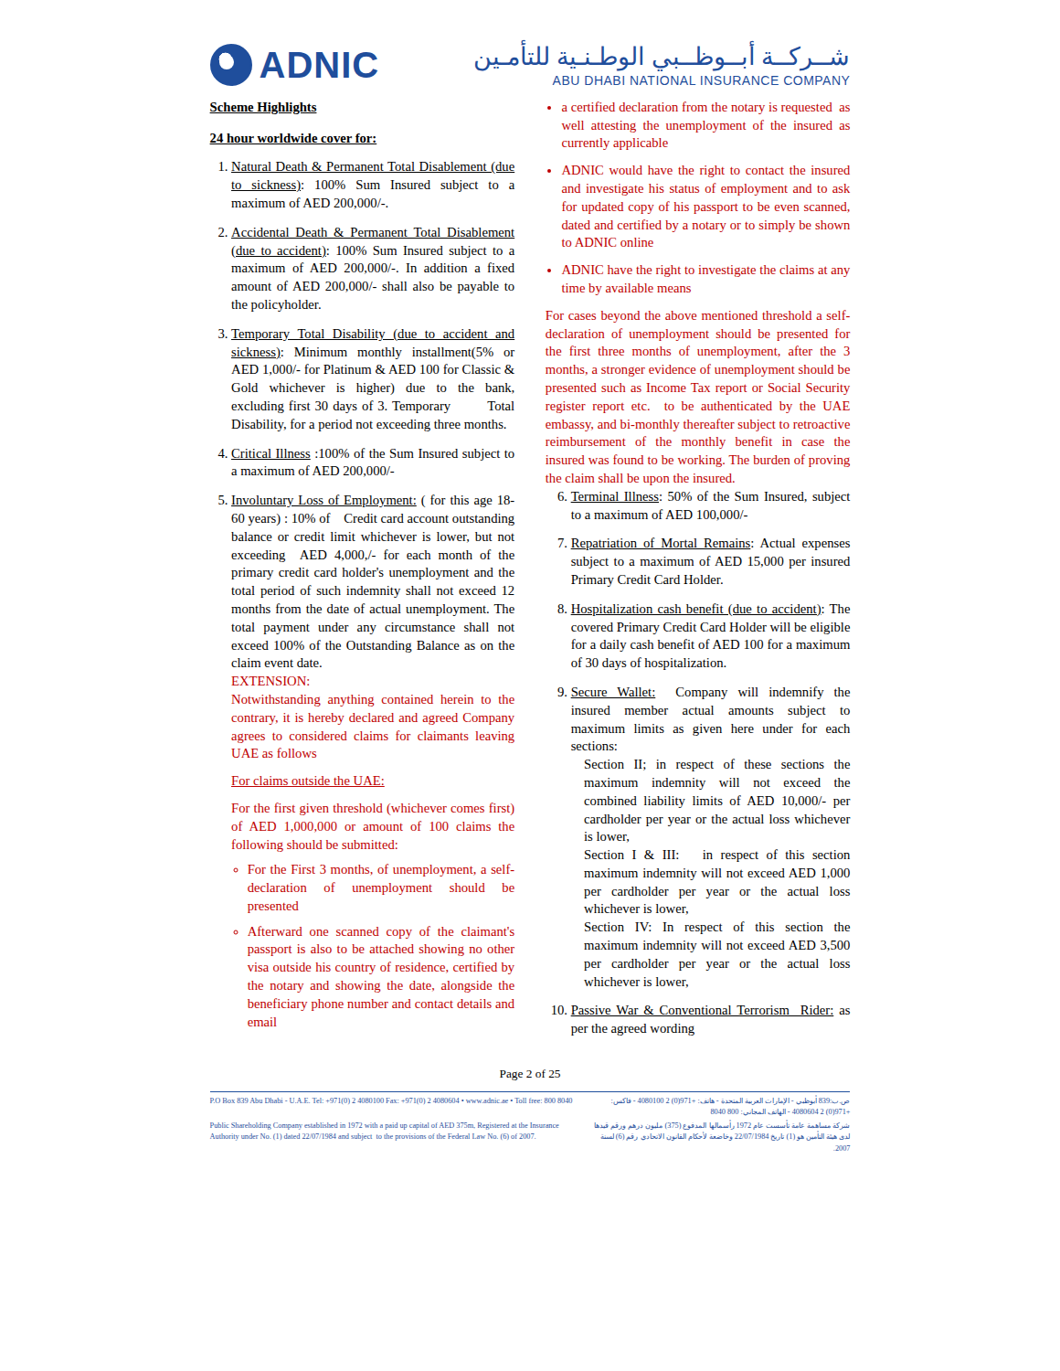ADNIC
شــركــة أبــوظــبي الوطـنـية للتأمـين
ABU DHABI NATIONAL INSURANCE COMPANY
Scheme Highlights
24 hour worldwide cover for:
Natural Death & Permanent Total Disablement (due to sickness): 100% Sum Insured subject to a maximum of AED 200,000/-.
Accidental Death & Permanent Total Disablement (due to accident): 100% Sum Insured subject to a maximum of AED 200,000/-. In addition a fixed amount of AED 200,000/- shall also be payable to the policyholder.
Temporary Total Disability (due to accident and sickness): Minimum monthly installment(5% or AED 1,000/- for Platinum & AED 100 for Classic & Gold whichever is higher) due to the bank, excluding first 30 days of 3. Temporary Total Disability, for a period not exceeding three months.
Critical Illness :100% of the Sum Insured subject to a maximum of AED 200,000/-
Involuntary Loss of Employment: ( for this age 18-60 years) : 10% of Credit card account outstanding balance or credit limit whichever is lower, but not exceeding AED 4,000,/- for each month of the primary credit card holder's unemployment and the total period of such indemnity shall not exceed 12 months from the date of actual unemployment. The total payment under any circumstance shall not exceed 100% of the Outstanding Balance as on the claim event date.
EXTENSION:
Notwithstanding anything contained herein to the contrary, it is hereby declared and agreed Company agrees to considered claims for claimants leaving UAE as follows
For claims outside the UAE:
For the first given threshold (whichever comes first) of AED 1,000,000 or amount of 100 claims the following should be submitted:
For the First 3 months, of unemployment, a self-declaration of unemployment should be presented
Afterward one scanned copy of the claimant's passport is also to be attached showing no other visa outside his country of residence, certified by the notary and showing the date, alongside the beneficiary phone number and contact details and email
a certified declaration from the notary is requested as well attesting the unemployment of the insured as currently applicable
ADNIC would have the right to contact the insured and investigate his status of employment and to ask for updated copy of his passport to be even scanned, dated and certified by a notary or to simply be shown to ADNIC online
ADNIC have the right to investigate the claims at any time by available means
For cases beyond the above mentioned threshold a self-declaration of unemployment should be presented for the first three months of unemployment, after the 3 months, a stronger evidence of unemployment should be presented such as Income Tax report or Social Security register report etc. to be authenticated by the UAE embassy, and bi-monthly thereafter subject to retroactive reimbursement of the monthly benefit in case the insured was found to be working. The burden of proving the claim shall be upon the insured.
Terminal Illness: 50% of the Sum Insured, subject to a maximum of AED 100,000/-
Repatriation of Mortal Remains: Actual expenses subject to a maximum of AED 15,000 per insured Primary Credit Card Holder.
Hospitalization cash benefit (due to accident): The covered Primary Credit Card Holder will be eligible for a daily cash benefit of AED 100 for a maximum of 30 days of hospitalization.
Secure Wallet: Company will indemnify the insured member actual amounts subject to maximum limits as given here under for each sections:
Section II; in respect of these sections the maximum indemnity will not exceed the combined liability limits of AED 10,000/- per cardholder per year or the actual loss whichever is lower,
Section I & III: in respect of this section maximum indemnity will not exceed AED 1,000 per cardholder per year or the actual loss whichever is lower,
Section IV: In respect of this section the maximum indemnity will not exceed AED 3,500 per cardholder per year or the actual loss whichever is lower,
Passive War & Conventional Terrorism Rider: as per the agreed wording
Page 2 of 25
P.O Box 839 Abu Dhabi - U.A.E. Tel: +971(0) 2 4080100 Fax: +971(0) 2 4080604 • www.adnic.ae • Toll free: 800 8040
ص.ب:839 أبوظبي - الإمارات العربية المتحدة - هاتف: +971(0) 2 4080100 - فاكس: +971(0) 2 4080604 - الهاتف المجاني: 800 8040
Public Shareholding Company established in 1972 with a paid up capital of AED 375m, Registered at the Insurance Authority under No. (1) dated 22/07/1984 and subject to the provisions of the Federal Law No. (6) of 2007.
شركة مساهمة عامة تأسست عام 1972 رأسمالها المدفوع (375) مليون درهم ورقم قيدها لدى هيئة التأمين هو (1) تاريخ 22/07/1984 وخاضعة لأحكام القانون الاتحادي رقم (6) لسنة 2007.